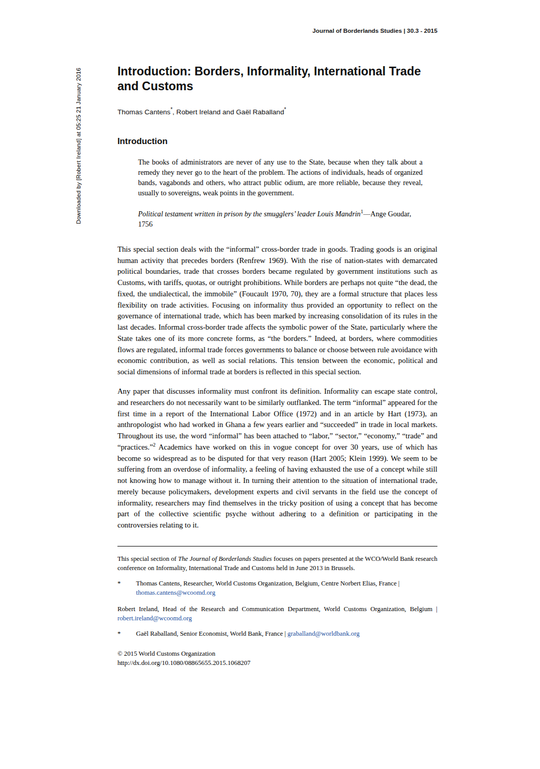Downloaded by [Robert Ireland] at 05:25 21 January 2016
Journal of Borderlands Studies | 30.3 - 2015
Introduction: Borders, Informality, International Trade and Customs
Thomas Cantens*, Robert Ireland and Gaël Raballand*
Introduction
The books of administrators are never of any use to the State, because when they talk about a remedy they never go to the heart of the problem. The actions of individuals, heads of organized bands, vagabonds and others, who attract public odium, are more reliable, because they reveal, usually to sovereigns, weak points in the government.
Political testament written in prison by the smugglers’ leader Louis Mandrin1—Ange Goudar, 1756
This special section deals with the “informal” cross-border trade in goods. Trading goods is an original human activity that precedes borders (Renfrew 1969). With the rise of nation-states with demarcated political boundaries, trade that crosses borders became regulated by government institutions such as Customs, with tariffs, quotas, or outright prohibitions. While borders are perhaps not quite “the dead, the fixed, the undialectical, the immobile” (Foucault 1970, 70), they are a formal structure that places less flexibility on trade activities. Focusing on informality thus provided an opportunity to reflect on the governance of international trade, which has been marked by increasing consolidation of its rules in the last decades. Informal cross-border trade affects the symbolic power of the State, particularly where the State takes one of its more concrete forms, as “the borders.” Indeed, at borders, where commodities flows are regulated, informal trade forces governments to balance or choose between rule avoidance with economic contribution, as well as social relations. This tension between the economic, political and social dimensions of informal trade at borders is reflected in this special section.
Any paper that discusses informality must confront its definition. Informality can escape state control, and researchers do not necessarily want to be similarly outflanked. The term “informal” appeared for the first time in a report of the International Labor Office (1972) and in an article by Hart (1973), an anthropologist who had worked in Ghana a few years earlier and “succeeded” in trade in local markets. Throughout its use, the word “informal” has been attached to “labor,” “sector,” “economy,” “trade” and “practices.”2 Academics have worked on this in vogue concept for over 30 years, use of which has become so widespread as to be disputed for that very reason (Hart 2005; Klein 1999). We seem to be suffering from an overdose of informality, a feeling of having exhausted the use of a concept while still not knowing how to manage without it. In turning their attention to the situation of international trade, merely because policymakers, development experts and civil servants in the field use the concept of informality, researchers may find themselves in the tricky position of using a concept that has become part of the collective scientific psyche without adhering to a definition or participating in the controversies relating to it.
This special section of The Journal of Borderlands Studies focuses on papers presented at the WCO/World Bank research conference on Informality, International Trade and Customs held in June 2013 in Brussels.
*
Thomas Cantens, Researcher, World Customs Organization, Belgium, Centre Norbert Elias, France | thomas.cantens@wcoomd.org
Robert Ireland, Head of the Research and Communication Department, World Customs Organization, Belgium | robert.ireland@wcoomd.org
*
Gaël Raballand, Senior Economist, World Bank, France | graballand@worldbank.org
© 2015 World Customs Organization
http://dx.doi.org/10.1080/08865655.2015.1068207